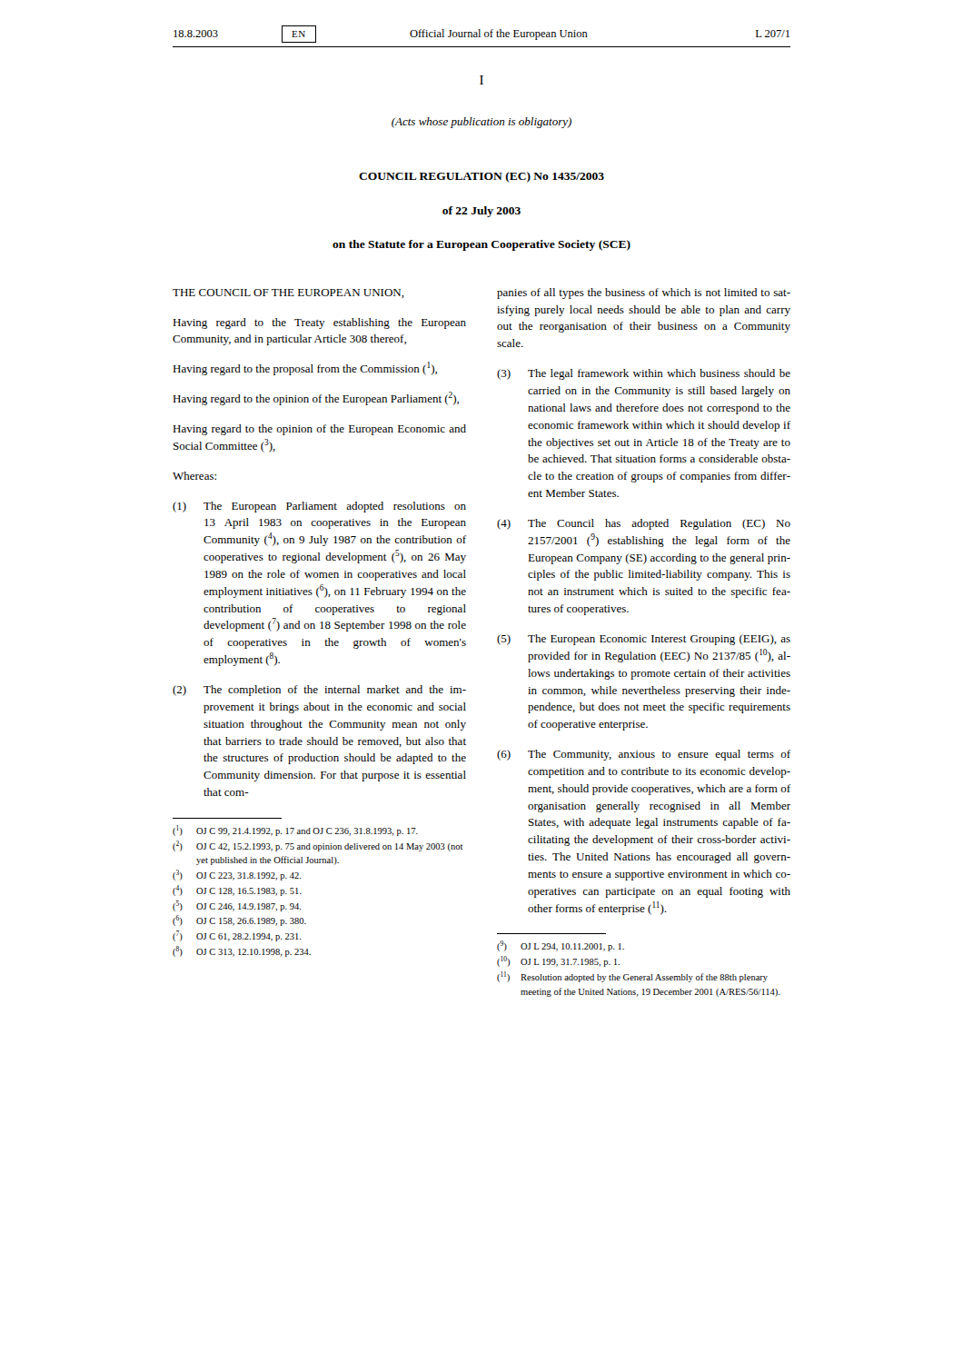18.8.2003
EN
Official Journal of the European Union
L 207/1
I
(Acts whose publication is obligatory)
COUNCIL REGULATION (EC) No 1435/2003
of 22 July 2003
on the Statute for a European Cooperative Society (SCE)
THE COUNCIL OF THE EUROPEAN UNION,
Having regard to the Treaty establishing the European Community, and in particular Article 308 thereof,
Having regard to the proposal from the Commission (1),
Having regard to the opinion of the European Parliament (2),
Having regard to the opinion of the European Economic and Social Committee (3),
Whereas:
(1)
The European Parliament adopted resolutions on 13 April 1983 on cooperatives in the European Community (4), on 9 July 1987 on the contribution of cooperatives to regional development (5), on 26 May 1989 on the role of women in cooperatives and local employment initiatives (6), on 11 February 1994 on the contribution of cooperatives to regional development (7) and on 18 September 1998 on the role of cooperatives in the growth of women's employment (8).
(2)
The completion of the internal market and the improvement it brings about in the economic and social situation throughout the Community mean not only that barriers to trade should be removed, but also that the structures of production should be adapted to the Community dimension. For that purpose it is essential that com-
(1)
OJ C 99, 21.4.1992, p. 17 and OJ C 236, 31.8.1993, p. 17.
(2)
OJ C 42, 15.2.1993, p. 75 and opinion delivered on 14 May 2003 (not yet published in the Official Journal).
(3)
OJ C 223, 31.8.1992, p. 42.
(4)
OJ C 128, 16.5.1983, p. 51.
(5)
OJ C 246, 14.9.1987, p. 94.
(6)
OJ C 158, 26.6.1989, p. 380.
(7)
OJ C 61, 28.2.1994, p. 231.
(8)
OJ C 313, 12.10.1998, p. 234.
panies of all types the business of which is not limited to satisfying purely local needs should be able to plan and carry out the reorganisation of their business on a Community scale.
(3)
The legal framework within which business should be carried on in the Community is still based largely on national laws and therefore does not correspond to the economic framework within which it should develop if the objectives set out in Article 18 of the Treaty are to be achieved. That situation forms a considerable obstacle to the creation of groups of companies from different Member States.
(4)
The Council has adopted Regulation (EC) No 2157/2001 (9) establishing the legal form of the European Company (SE) according to the general principles of the public limited-liability company. This is not an instrument which is suited to the specific features of cooperatives.
(5)
The European Economic Interest Grouping (EEIG), as provided for in Regulation (EEC) No 2137/85 (10), allows undertakings to promote certain of their activities in common, while nevertheless preserving their independence, but does not meet the specific requirements of cooperative enterprise.
(6)
The Community, anxious to ensure equal terms of competition and to contribute to its economic development, should provide cooperatives, which are a form of organisation generally recognised in all Member States, with adequate legal instruments capable of facilitating the development of their cross-border activities. The United Nations has encouraged all governments to ensure a supportive environment in which cooperatives can participate on an equal footing with other forms of enterprise (11).
(9)
OJ L 294, 10.11.2001, p. 1.
(10)
OJ L 199, 31.7.1985, p. 1.
(11)
Resolution adopted by the General Assembly of the 88th plenary meeting of the United Nations, 19 December 2001 (A/RES/56/114).